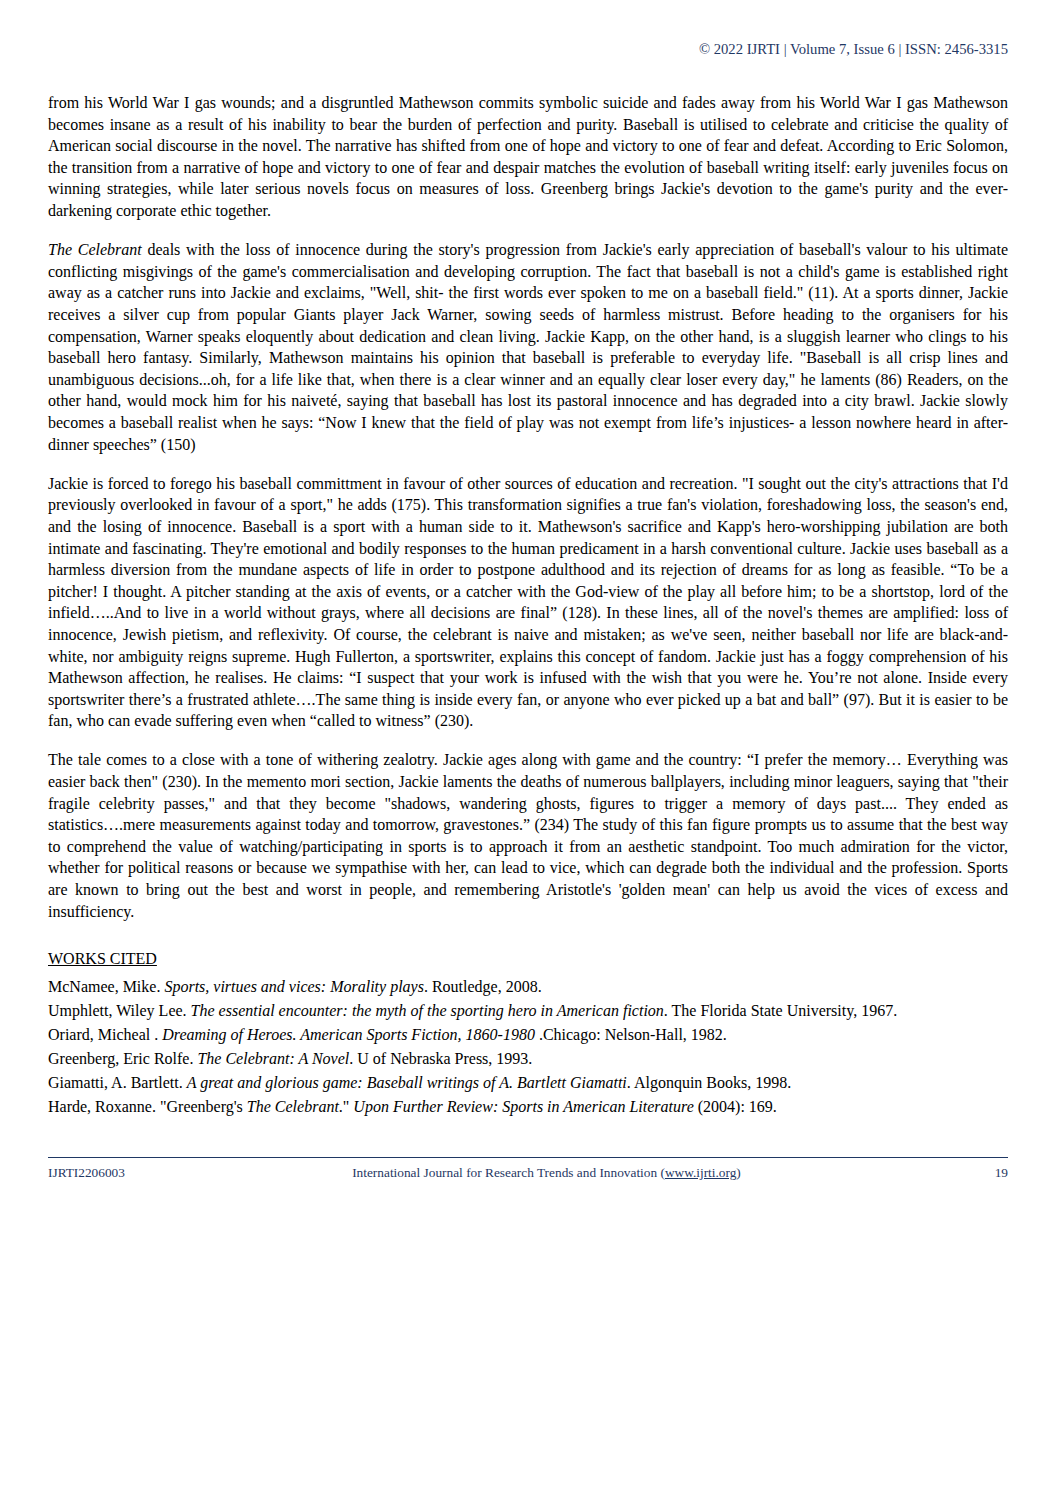© 2022 IJRTI | Volume 7, Issue 6 | ISSN: 2456-3315
from his World War I gas wounds; and a disgruntled Mathewson commits symbolic suicide and fades away from his World War I gas Mathewson becomes insane as a result of his inability to bear the burden of perfection and purity. Baseball is utilised to celebrate and criticise the quality of American social discourse in the novel. The narrative has shifted from one of hope and victory to one of fear and defeat. According to Eric Solomon, the transition from a narrative of hope and victory to one of fear and despair matches the evolution of baseball writing itself: early juveniles focus on winning strategies, while later serious novels focus on measures of loss. Greenberg brings Jackie's devotion to the game's purity and the ever-darkening corporate ethic together.
The Celebrant deals with the loss of innocence during the story's progression from Jackie's early appreciation of baseball's valour to his ultimate conflicting misgivings of the game's commercialisation and developing corruption. The fact that baseball is not a child's game is established right away as a catcher runs into Jackie and exclaims, "Well, shit- the first words ever spoken to me on a baseball field." (11). At a sports dinner, Jackie receives a silver cup from popular Giants player Jack Warner, sowing seeds of harmless mistrust. Before heading to the organisers for his compensation, Warner speaks eloquently about dedication and clean living. Jackie Kapp, on the other hand, is a sluggish learner who clings to his baseball hero fantasy. Similarly, Mathewson maintains his opinion that baseball is preferable to everyday life. "Baseball is all crisp lines and unambiguous decisions...oh, for a life like that, when there is a clear winner and an equally clear loser every day," he laments (86) Readers, on the other hand, would mock him for his naiveté, saying that baseball has lost its pastoral innocence and has degraded into a city brawl. Jackie slowly becomes a baseball realist when he says: “Now I knew that the field of play was not exempt from life’s injustices- a lesson nowhere heard in after-dinner speeches” (150)
Jackie is forced to forego his baseball committment in favour of other sources of education and recreation. "I sought out the city's attractions that I'd previously overlooked in favour of a sport," he adds (175). This transformation signifies a true fan's violation, foreshadowing loss, the season's end, and the losing of innocence. Baseball is a sport with a human side to it. Mathewson's sacrifice and Kapp's hero-worshipping jubilation are both intimate and fascinating. They're emotional and bodily responses to the human predicament in a harsh conventional culture. Jackie uses baseball as a harmless diversion from the mundane aspects of life in order to postpone adulthood and its rejection of dreams for as long as feasible. “To be a pitcher! I thought. A pitcher standing at the axis of events, or a catcher with the God-view of the play all before him; to be a shortstop, lord of the infield…..And to live in a world without grays, where all decisions are final” (128). In these lines, all of the novel's themes are amplified: loss of innocence, Jewish pietism, and reflexivity. Of course, the celebrant is naive and mistaken; as we've seen, neither baseball nor life are black-and-white, nor ambiguity reigns supreme. Hugh Fullerton, a sportswriter, explains this concept of fandom. Jackie just has a foggy comprehension of his Mathewson affection, he realises. He claims: “I suspect that your work is infused with the wish that you were he. You’re not alone. Inside every sportswriter there’s a frustrated athlete….The same thing is inside every fan, or anyone who ever picked up a bat and ball” (97). But it is easier to be fan, who can evade suffering even when “called to witness” (230).
The tale comes to a close with a tone of withering zealotry. Jackie ages along with game and the country: “I prefer the memory… Everything was easier back then" (230). In the memento mori section, Jackie laments the deaths of numerous ballplayers, including minor leaguers, saying that "their fragile celebrity passes," and that they become "shadows, wandering ghosts, figures to trigger a memory of days past.... They ended as statistics….mere measurements against today and tomorrow, gravestones.” (234) The study of this fan figure prompts us to assume that the best way to comprehend the value of watching/participating in sports is to approach it from an aesthetic standpoint. Too much admiration for the victor, whether for political reasons or because we sympathise with her, can lead to vice, which can degrade both the individual and the profession. Sports are known to bring out the best and worst in people, and remembering Aristotle's 'golden mean' can help us avoid the vices of excess and insufficiency.
WORKS CITED
McNamee, Mike. Sports, virtues and vices: Morality plays. Routledge, 2008.
Umphlett, Wiley Lee. The essential encounter: the myth of the sporting hero in American fiction. The Florida State University, 1967.
Oriard, Micheal . Dreaming of Heroes. American Sports Fiction, 1860-1980 .Chicago: Nelson-Hall, 1982.
Greenberg, Eric Rolfe. The Celebrant: A Novel. U of Nebraska Press, 1993.
Giamatti, A. Bartlett. A great and glorious game: Baseball writings of A. Bartlett Giamatti. Algonquin Books, 1998.
Harde, Roxanne. "Greenberg's The Celebrant." Upon Further Review: Sports in American Literature (2004): 169.
IJRTI2206003 International Journal for Research Trends and Innovation (www.ijrti.org) 19